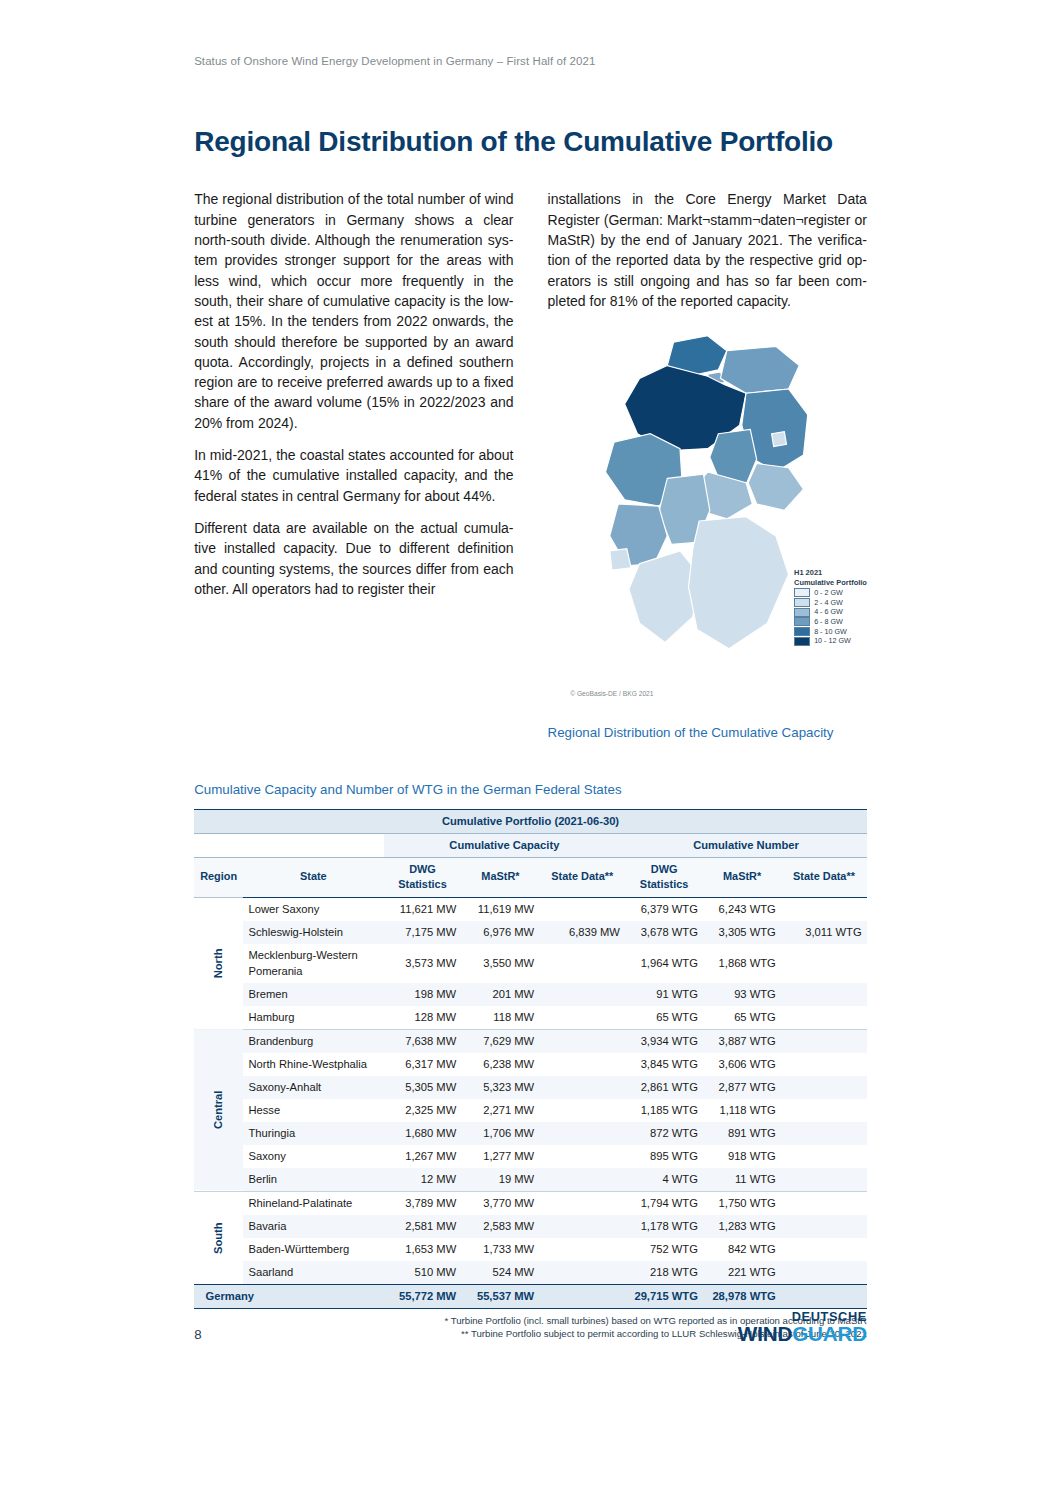Status of Onshore Wind Energy Development in Germany – First Half of 2021
Regional Distribution of the Cumulative Portfolio
The regional distribution of the total number of wind turbine generators in Germany shows a clear north-south divide. Although the renumeration system provides stronger support for the areas with less wind, which occur more frequently in the south, their share of cumulative capacity is the lowest at 15%. In the tenders from 2022 onwards, the south should therefore be supported by an award quota. Accordingly, projects in a defined southern region are to receive preferred awards up to a fixed share of the award volume (15% in 2022/2023 and 20% from 2024).
In mid-2021, the coastal states accounted for about 41% of the cumulative installed capacity, and the federal states in central Germany for about 44%.
Different data are available on the actual cumulative installed capacity. Due to different definition and counting systems, the sources differ from each other. All operators had to register their
installations in the Core Energy Market Data Register (German: Markt¬stamm¬daten¬register or MaStR) by the end of January 2021. The verification of the reported data by the respective grid operators is still ongoing and has so far been completed for 81% of the reported capacity.
H1 2021
Cumulative Portfolio
0 - 2 GW
2 - 4 GW
4 - 6 GW
6 - 8 GW
8 - 10 GW
10 - 12 GW
© GeoBasis-DE / BKG 2021
Regional Distribution of the Cumulative Capacity
Cumulative Capacity and Number of WTG in the German Federal States
| Cumulative Portfolio (2021-06-30) |
| --- |
| | Cumulative Capacity | Cumulative Number |
| Region | State | DWG Statistics | MaStR* | State Data** | DWG Statistics | MaStR* | State Data** |
| North | Lower Saxony | 11,621 MW | 11,619 MW | | 6,379 WTG | 6,243 WTG | |
| Schleswig-Holstein | 7,175 MW | 6,976 MW | 6,839 MW | 3,678 WTG | 3,305 WTG | 3,011 WTG |
| Mecklenburg-Western Pomerania | 3,573 MW | 3,550 MW | | 1,964 WTG | 1,868 WTG | |
| Bremen | 198 MW | 201 MW | | 91 WTG | 93 WTG | |
| Hamburg | 128 MW | 118 MW | | 65 WTG | 65 WTG | |
| Central | Brandenburg | 7,638 MW | 7,629 MW | | 3,934 WTG | 3,887 WTG | |
| North Rhine-Westphalia | 6,317 MW | 6,238 MW | | 3,845 WTG | 3,606 WTG | |
| Saxony-Anhalt | 5,305 MW | 5,323 MW | | 2,861 WTG | 2,877 WTG | |
| Hesse | 2,325 MW | 2,271 MW | | 1,185 WTG | 1,118 WTG | |
| Thuringia | 1,680 MW | 1,706 MW | | 872 WTG | 891 WTG | |
| Saxony | 1,267 MW | 1,277 MW | | 895 WTG | 918 WTG | |
| Berlin | 12 MW | 19 MW | | 4 WTG | 11 WTG | |
| South | Rhineland-Palatinate | 3,789 MW | 3,770 MW | | 1,794 WTG | 1,750 WTG | |
| Bavaria | 2,581 MW | 2,583 MW | | 1,178 WTG | 1,283 WTG | |
| Baden-Württemberg | 1,653 MW | 1,733 MW | | 752 WTG | 842 WTG | |
| Saarland | 510 MW | 524 MW | | 218 WTG | 221 WTG | |
| Germany | 55,772 MW | 55,537 MW | | 29,715 WTG | 28,978 WTG | |
* Turbine Portfolio (incl. small turbines) based on WTG reported as in operation according to MaStR
** Turbine Portfolio subject to permit according to LLUR Schleswig-Holstein as of June 30, 2021
8
DEUTSCHE
WIND GUARD